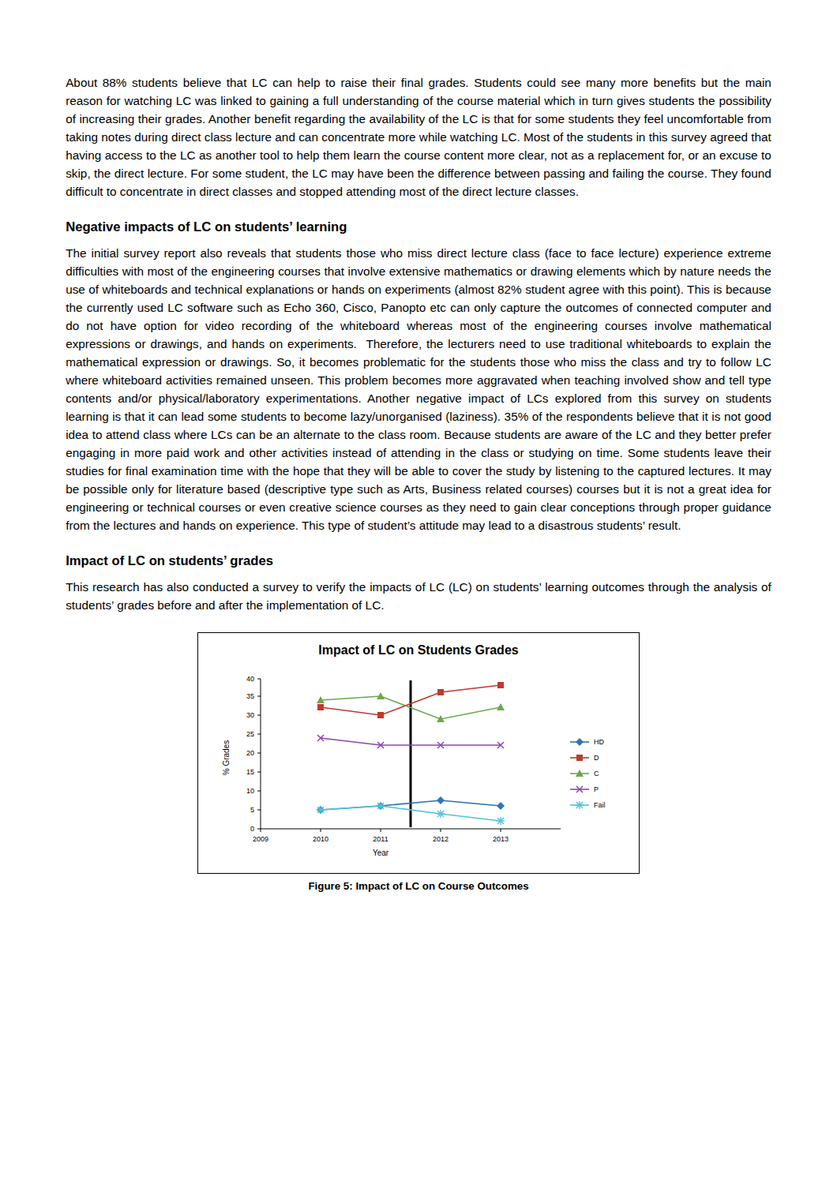About 88% students believe that LC can help to raise their final grades. Students could see many more benefits but the main reason for watching LC was linked to gaining a full understanding of the course material which in turn gives students the possibility of increasing their grades. Another benefit regarding the availability of the LC is that for some students they feel uncomfortable from taking notes during direct class lecture and can concentrate more while watching LC. Most of the students in this survey agreed that having access to the LC as another tool to help them learn the course content more clear, not as a replacement for, or an excuse to skip, the direct lecture. For some student, the LC may have been the difference between passing and failing the course. They found difficult to concentrate in direct classes and stopped attending most of the direct lecture classes.
Negative impacts of LC on students’ learning
The initial survey report also reveals that students those who miss direct lecture class (face to face lecture) experience extreme difficulties with most of the engineering courses that involve extensive mathematics or drawing elements which by nature needs the use of whiteboards and technical explanations or hands on experiments (almost 82% student agree with this point). This is because the currently used LC software such as Echo 360, Cisco, Panopto etc can only capture the outcomes of connected computer and do not have option for video recording of the whiteboard whereas most of the engineering courses involve mathematical expressions or drawings, and hands on experiments. Therefore, the lecturers need to use traditional whiteboards to explain the mathematical expression or drawings. So, it becomes problematic for the students those who miss the class and try to follow LC where whiteboard activities remained unseen. This problem becomes more aggravated when teaching involved show and tell type contents and/or physical/laboratory experimentations. Another negative impact of LCs explored from this survey on students learning is that it can lead some students to become lazy/unorganised (laziness). 35% of the respondents believe that it is not good idea to attend class where LCs can be an alternate to the class room. Because students are aware of the LC and they better prefer engaging in more paid work and other activities instead of attending in the class or studying on time. Some students leave their studies for final examination time with the hope that they will be able to cover the study by listening to the captured lectures. It may be possible only for literature based (descriptive type such as Arts, Business related courses) courses but it is not a great idea for engineering or technical courses or even creative science courses as they need to gain clear conceptions through proper guidance from the lectures and hands on experience. This type of student’s attitude may lead to a disastrous students’ result.
Impact of LC on students’ grades
This research has also conducted a survey to verify the impacts of LC (LC) on students’ learning outcomes through the analysis of students’ grades before and after the implementation of LC.
Impact of LC on Students Grades
0 5 10 15 20 25 30 35 40 % Grades 2009 2010 2011 2012 2013 Year HD D C P Fail
Figure 5: Impact of LC on Course Outcomes